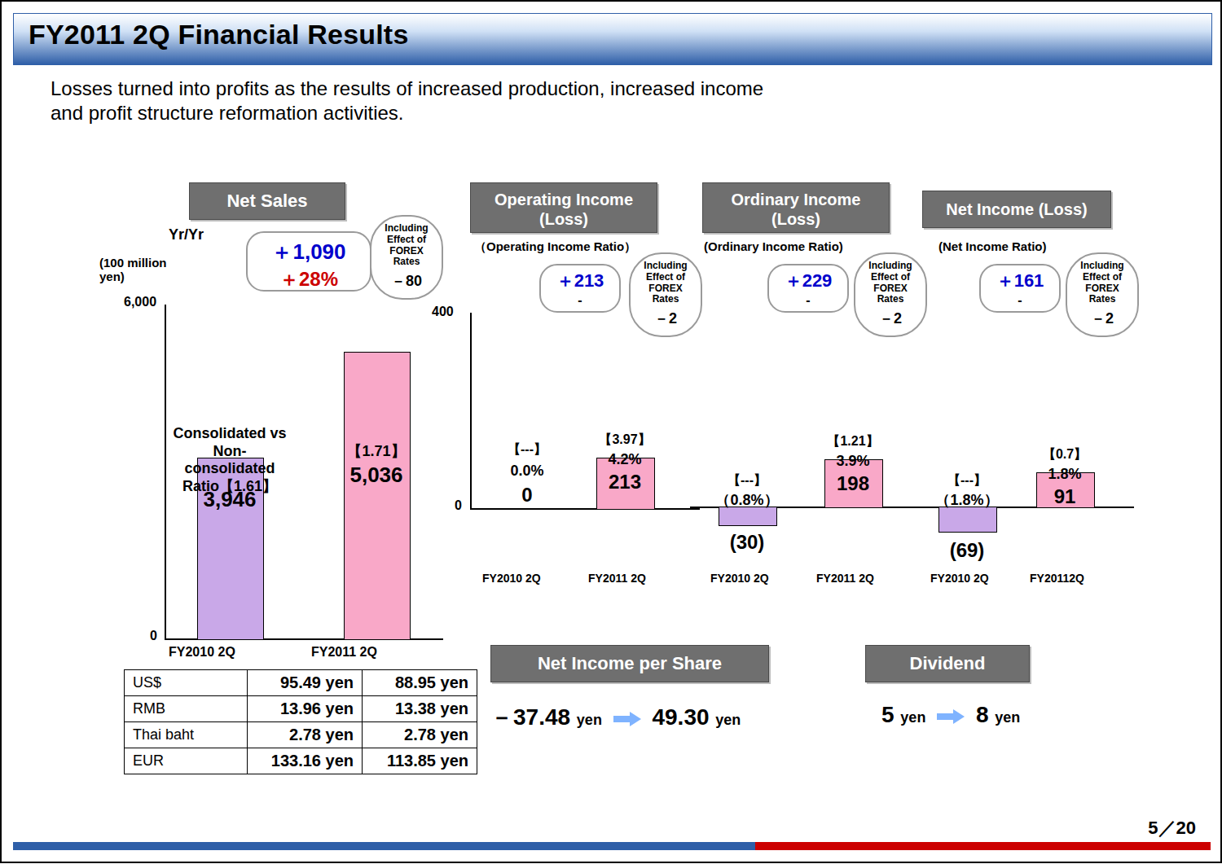FY2011 2Q Financial Results
Losses turned into profits as the results of increased production, increased income
and profit structure reformation activities.
Net Sales
Yr/Yr
(100 million
yen)
＋1,090
＋28%
Including
Effect of
FOREX
Rates
－80
6,000
0
Consolidated vs
Non-consolidated
Ratio【1.61】
3,946
【1.71】
5,036
FY2010 2Q
FY2011 2Q
| US$ | 95.49 yen | 88.95 yen |
| RMB | 13.96 yen | 13.38 yen |
| Thai baht | 2.78 yen | 2.78 yen |
| EUR | 133.16 yen | 113.85 yen |
Operating Income(Loss)
（Operating Income Ratio）
＋213
-
Including
Effect of
FOREX
Rates
－2
400
0
【---】
0.0%
0
【3.97】
4.2%
213
FY2010 2Q
FY2011 2Q
Ordinary Income(Loss)
(Ordinary Income Ratio)
＋229
-
Including
Effect of
FOREX
Rates
－2
【---】
（0.8%）
(30)
【1.21】
3.9%
198
FY2010 2Q
FY2011 2Q
Net Income (Loss)
(Net Income Ratio)
＋161
-
Including
Effect of
FOREX
Rates
－2
【---】
（1.8%）
(69)
【0.7】
1.8%
91
FY2010 2Q
FY20112Q
Net Income per Share
－37.48 yen 49.30 yen
Dividend
5 yen 8 yen
5／20